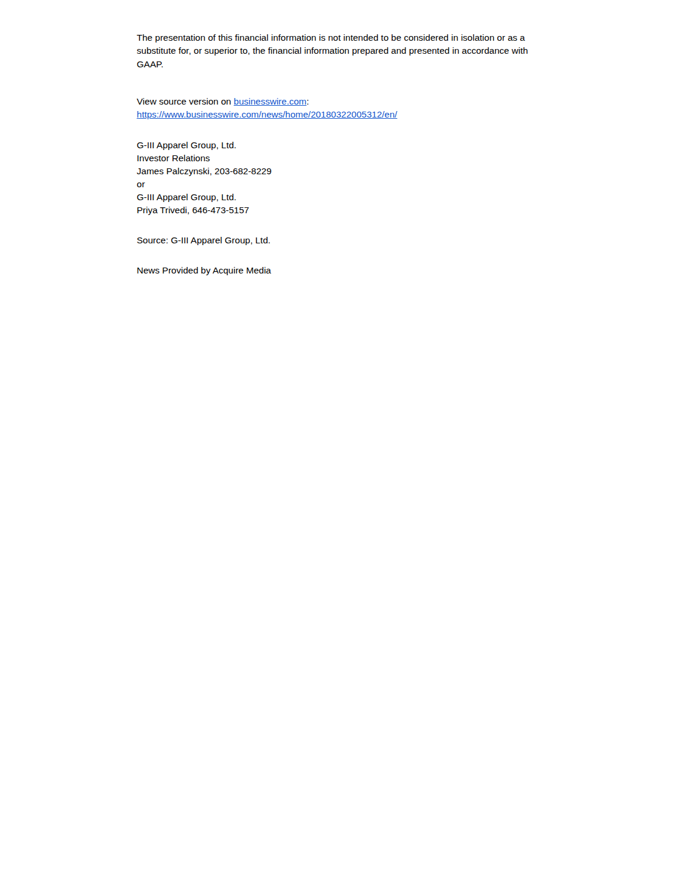The presentation of this financial information is not intended to be considered in isolation or as a substitute for, or superior to, the financial information prepared and presented in accordance with GAAP.
View source version on businesswire.com: https://www.businesswire.com/news/home/20180322005312/en/
G-III Apparel Group, Ltd.
Investor Relations
James Palczynski, 203-682-8229
or
G-III Apparel Group, Ltd.
Priya Trivedi, 646-473-5157
Source: G-III Apparel Group, Ltd.
News Provided by Acquire Media